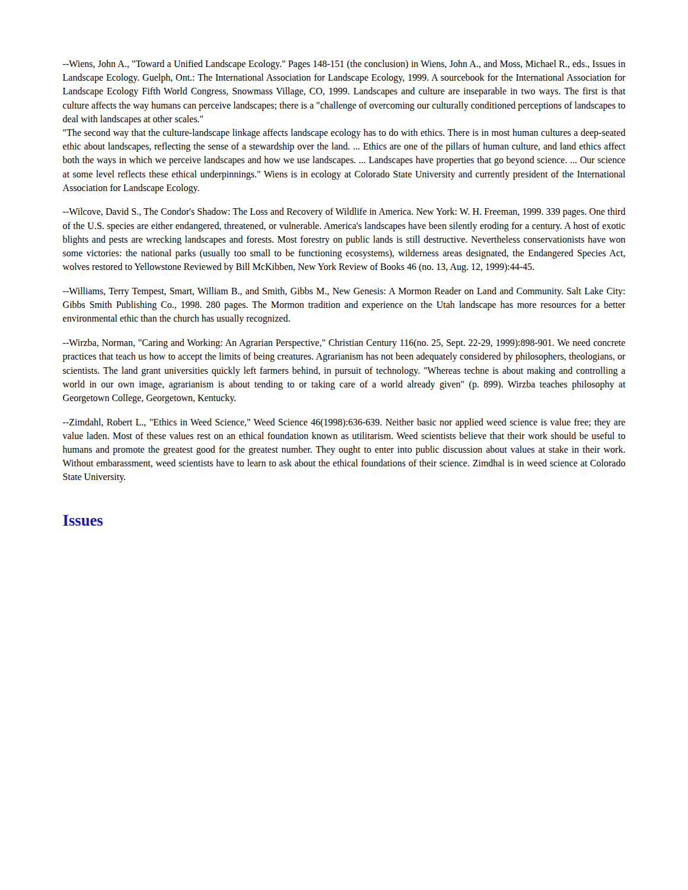--Wiens, John A., "Toward a Unified Landscape Ecology." Pages 148-151 (the conclusion) in Wiens, John A., and Moss, Michael R., eds., Issues in Landscape Ecology. Guelph, Ont.: The International Association for Landscape Ecology, 1999. A sourcebook for the International Association for Landscape Ecology Fifth World Congress, Snowmass Village, CO, 1999. Landscapes and culture are inseparable in two ways. The first is that culture affects the way humans can perceive landscapes; there is a "challenge of overcoming our culturally conditioned perceptions of landscapes to deal with landscapes at other scales."
"The second way that the culture-landscape linkage affects landscape ecology has to do with ethics. There is in most human cultures a deep-seated ethic about landscapes, reflecting the sense of a stewardship over the land. ... Ethics are one of the pillars of human culture, and land ethics affect both the ways in which we perceive landscapes and how we use landscapes. ... Landscapes have properties that go beyond science. ... Our science at some level reflects these ethical underpinnings." Wiens is in ecology at Colorado State University and currently president of the International Association for Landscape Ecology.
--Wilcove, David S., The Condor's Shadow: The Loss and Recovery of Wildlife in America. New York: W. H. Freeman, 1999. 339 pages. One third of the U.S. species are either endangered, threatened, or vulnerable. America's landscapes have been silently eroding for a century. A host of exotic blights and pests are wrecking landscapes and forests. Most forestry on public lands is still destructive. Nevertheless conservationists have won some victories: the national parks (usually too small to be functioning ecosystems), wilderness areas designated, the Endangered Species Act, wolves restored to Yellowstone Reviewed by Bill McKibben, New York Review of Books 46 (no. 13, Aug. 12, 1999):44-45.
--Williams, Terry Tempest, Smart, William B., and Smith, Gibbs M., New Genesis: A Mormon Reader on Land and Community. Salt Lake City: Gibbs Smith Publishing Co., 1998. 280 pages. The Mormon tradition and experience on the Utah landscape has more resources for a better environmental ethic than the church has usually recognized.
--Wirzba, Norman, "Caring and Working: An Agrarian Perspective," Christian Century 116(no. 25, Sept. 22-29, 1999):898-901. We need concrete practices that teach us how to accept the limits of being creatures. Agrarianism has not been adequately considered by philosophers, theologians, or scientists. The land grant universities quickly left farmers behind, in pursuit of technology. "Whereas techne is about making and controlling a world in our own image, agrarianism is about tending to or taking care of a world already given" (p. 899). Wirzba teaches philosophy at Georgetown College, Georgetown, Kentucky.
--Zimdahl, Robert L., "Ethics in Weed Science," Weed Science 46(1998):636-639. Neither basic nor applied weed science is value free; they are value laden. Most of these values rest on an ethical foundation known as utilitarism. Weed scientists believe that their work should be useful to humans and promote the greatest good for the greatest number. They ought to enter into public discussion about values at stake in their work. Without embarassment, weed scientists have to learn to ask about the ethical foundations of their science. Zimdhal is in weed science at Colorado State University.
Issues